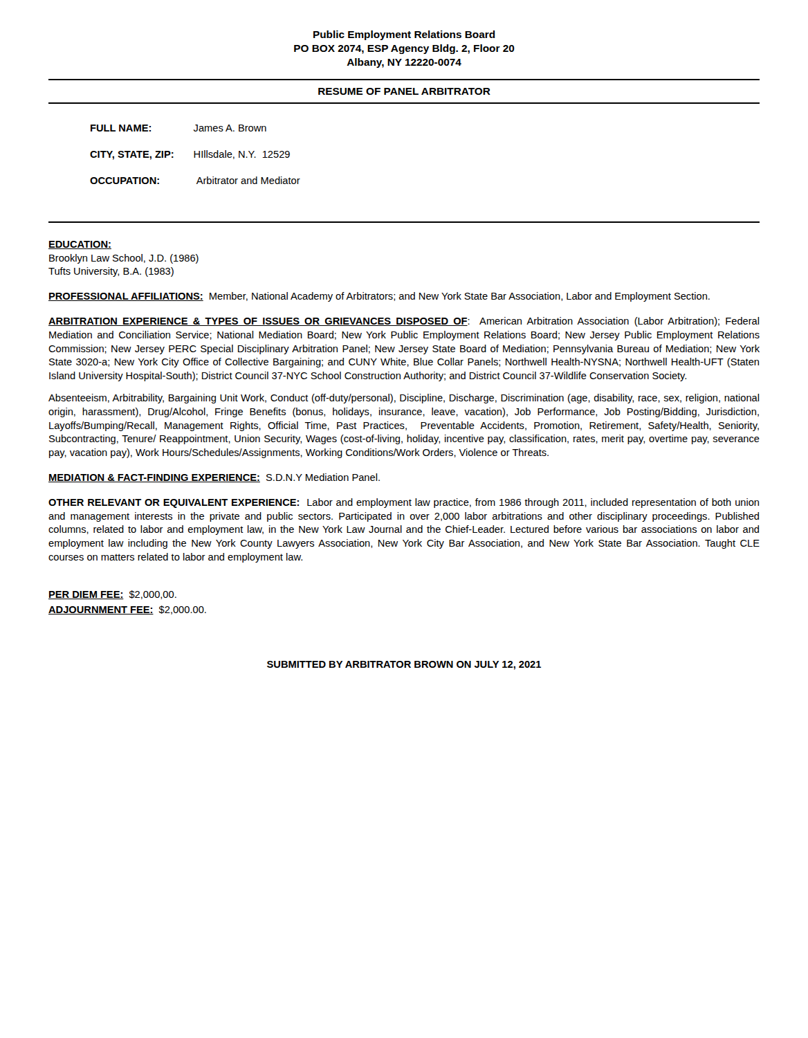Public Employment Relations Board PO BOX 2074, ESP Agency Bldg. 2, Floor 20 Albany, NY 12220-0074
RESUME OF PANEL ARBITRATOR
| FULL NAME: | James A. Brown |
| CITY, STATE, ZIP: | HIllsdale, N.Y. 12529 |
| OCCUPATION: | Arbitrator and Mediator |
EDUCATION:
Brooklyn Law School, J.D. (1986)
Tufts University, B.A. (1983)
PROFESSIONAL AFFILIATIONS: Member, National Academy of Arbitrators; and New York State Bar Association, Labor and Employment Section.
ARBITRATION EXPERIENCE & TYPES OF ISSUES OR GRIEVANCES DISPOSED OF: American Arbitration Association (Labor Arbitration); Federal Mediation and Conciliation Service; National Mediation Board; New York Public Employment Relations Board; New Jersey Public Employment Relations Commission; New Jersey PERC Special Disciplinary Arbitration Panel; New Jersey State Board of Mediation; Pennsylvania Bureau of Mediation; New York State 3020-a; New York City Office of Collective Bargaining; and CUNY White, Blue Collar Panels; Northwell Health-NYSNA; Northwell Health-UFT (Staten Island University Hospital-South); District Council 37-NYC School Construction Authority; and District Council 37-Wildlife Conservation Society.
Absenteeism, Arbitrability, Bargaining Unit Work, Conduct (off-duty/personal), Discipline, Discharge, Discrimination (age, disability, race, sex, religion, national origin, harassment), Drug/Alcohol, Fringe Benefits (bonus, holidays, insurance, leave, vacation), Job Performance, Job Posting/Bidding, Jurisdiction, Layoffs/Bumping/Recall, Management Rights, Official Time, Past Practices, Preventable Accidents, Promotion, Retirement, Safety/Health, Seniority, Subcontracting, Tenure/ Reappointment, Union Security, Wages (cost-of-living, holiday, incentive pay, classification, rates, merit pay, overtime pay, severance pay, vacation pay), Work Hours/Schedules/Assignments, Working Conditions/Work Orders, Violence or Threats.
MEDIATION & FACT-FINDING EXPERIENCE: S.D.N.Y Mediation Panel.
OTHER RELEVANT OR EQUIVALENT EXPERIENCE: Labor and employment law practice, from 1986 through 2011, included representation of both union and management interests in the private and public sectors. Participated in over 2,000 labor arbitrations and other disciplinary proceedings. Published columns, related to labor and employment law, in the New York Law Journal and the Chief-Leader. Lectured before various bar associations on labor and employment law including the New York County Lawyers Association, New York City Bar Association, and New York State Bar Association. Taught CLE courses on matters related to labor and employment law.
PER DIEM FEE: $2,000,00.
ADJOURNMENT FEE: $2,000.00.
SUBMITTED BY ARBITRATOR BROWN ON JULY 12, 2021